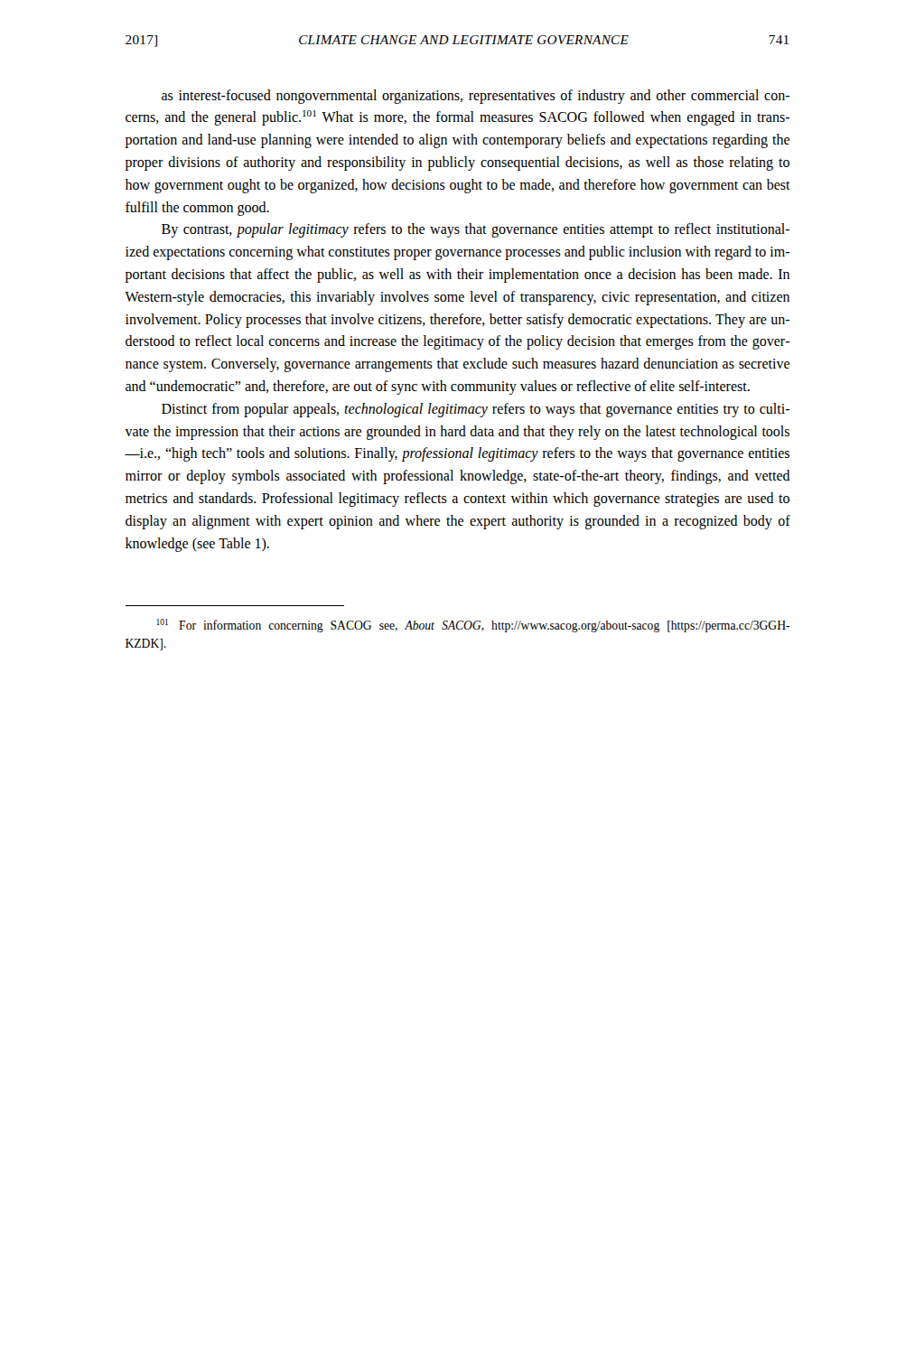2017] Climate Change and Legitimate Governance 741
as interest-focused nongovernmental organizations, representatives of industry and other commercial concerns, and the general public.101 What is more, the formal measures SACOG followed when engaged in transportation and land-use planning were intended to align with contemporary beliefs and expectations regarding the proper divisions of authority and responsibility in publicly consequential decisions, as well as those relating to how government ought to be organized, how decisions ought to be made, and therefore how government can best fulfill the common good.
By contrast, popular legitimacy refers to the ways that governance entities attempt to reflect institutionalized expectations concerning what constitutes proper governance processes and public inclusion with regard to important decisions that affect the public, as well as with their implementation once a decision has been made. In Western-style democracies, this invariably involves some level of transparency, civic representation, and citizen involvement. Policy processes that involve citizens, therefore, better satisfy democratic expectations. They are understood to reflect local concerns and increase the legitimacy of the policy decision that emerges from the governance system. Conversely, governance arrangements that exclude such measures hazard denunciation as secretive and “undemocratic” and, therefore, are out of sync with community values or reflective of elite self-interest.
Distinct from popular appeals, technological legitimacy refers to ways that governance entities try to cultivate the impression that their actions are grounded in hard data and that they rely on the latest technological tools—i.e., “high tech” tools and solutions. Finally, professional legitimacy refers to the ways that governance entities mirror or deploy symbols associated with professional knowledge, state-of-the-art theory, findings, and vetted metrics and standards. Professional legitimacy reflects a context within which governance strategies are used to display an alignment with expert opinion and where the expert authority is grounded in a recognized body of knowledge (see Table 1).
101 For information concerning SACOG see, About SACOG, http://www.sacog.org/about-sacog [https://perma.cc/3GGH-KZDK].